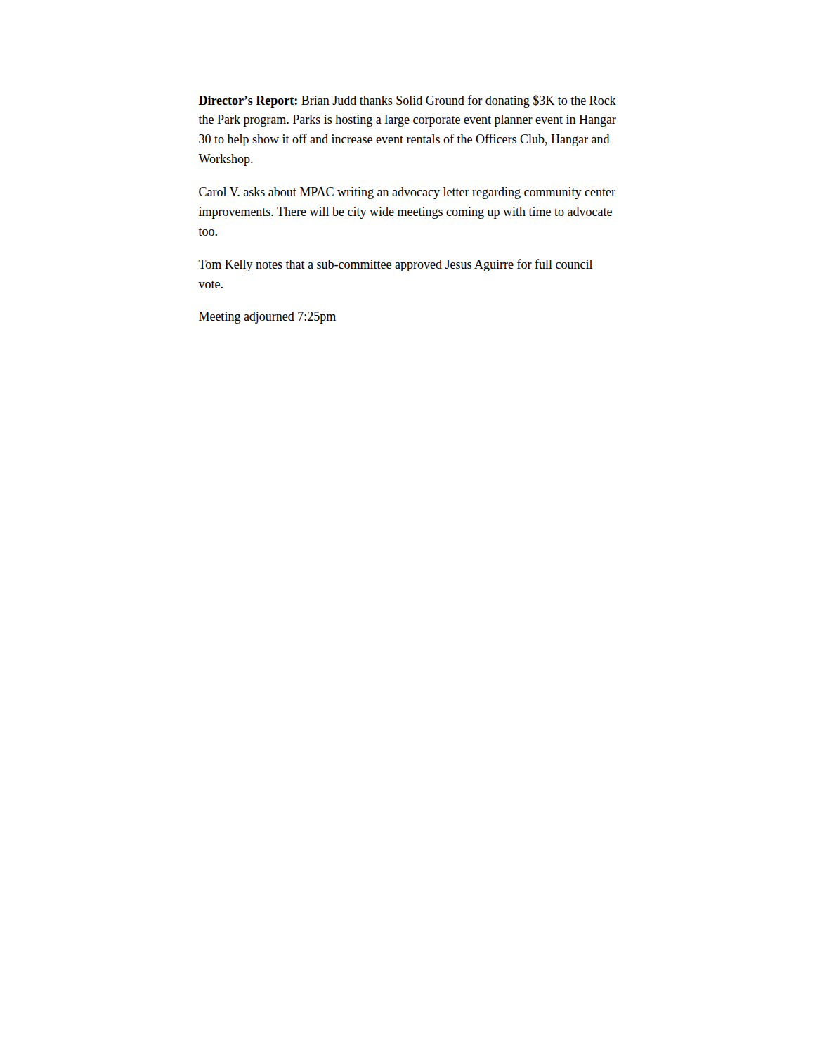Director’s Report: Brian Judd thanks Solid Ground for donating $3K to the Rock the Park program. Parks is hosting a large corporate event planner event in Hangar 30 to help show it off and increase event rentals of the Officers Club, Hangar and Workshop.
Carol V. asks about MPAC writing an advocacy letter regarding community center improvements. There will be city wide meetings coming up with time to advocate too.
Tom Kelly notes that a sub-committee approved Jesus Aguirre for full council vote.
Meeting adjourned 7:25pm